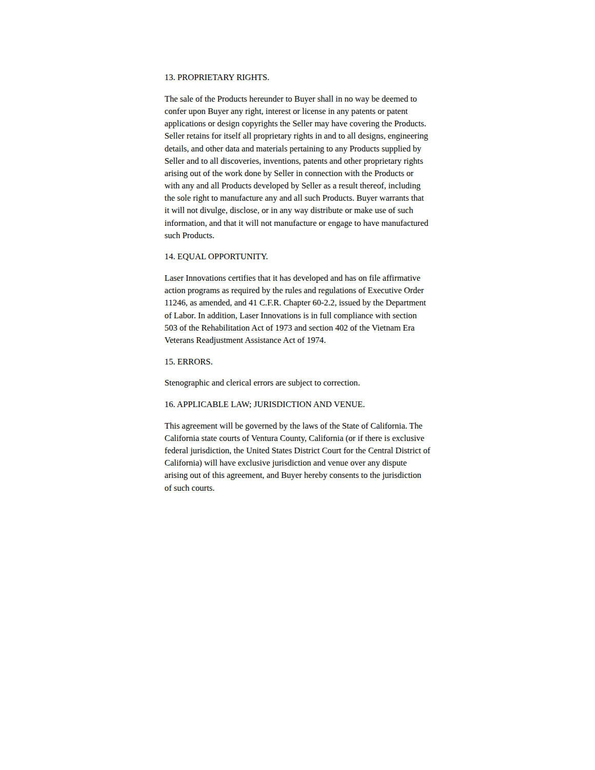13. PROPRIETARY RIGHTS.
The sale of the Products hereunder to Buyer shall in no way be deemed to confer upon Buyer any right, interest or license in any patents or patent applications or design copyrights the Seller may have covering the Products. Seller retains for itself all proprietary rights in and to all designs, engineering details, and other data and materials pertaining to any Products supplied by Seller and to all discoveries, inventions, patents and other proprietary rights arising out of the work done by Seller in connection with the Products or with any and all Products developed by Seller as a result thereof, including the sole right to manufacture any and all such Products. Buyer warrants that it will not divulge, disclose, or in any way distribute or make use of such information, and that it will not manufacture or engage to have manufactured such Products.
14. EQUAL OPPORTUNITY.
Laser Innovations certifies that it has developed and has on file affirmative action programs as required by the rules and regulations of Executive Order 11246, as amended, and 41 C.F.R. Chapter 60-2.2, issued by the Department of Labor. In addition, Laser Innovations is in full compliance with section 503 of the Rehabilitation Act of 1973 and section 402 of the Vietnam Era Veterans Readjustment Assistance Act of 1974.
15. ERRORS.
Stenographic and clerical errors are subject to correction.
16. APPLICABLE LAW; JURISDICTION AND VENUE.
This agreement will be governed by the laws of the State of California. The California state courts of Ventura County, California (or if there is exclusive federal jurisdiction, the United States District Court for the Central District of California) will have exclusive jurisdiction and venue over any dispute arising out of this agreement, and Buyer hereby consents to the jurisdiction of such courts.